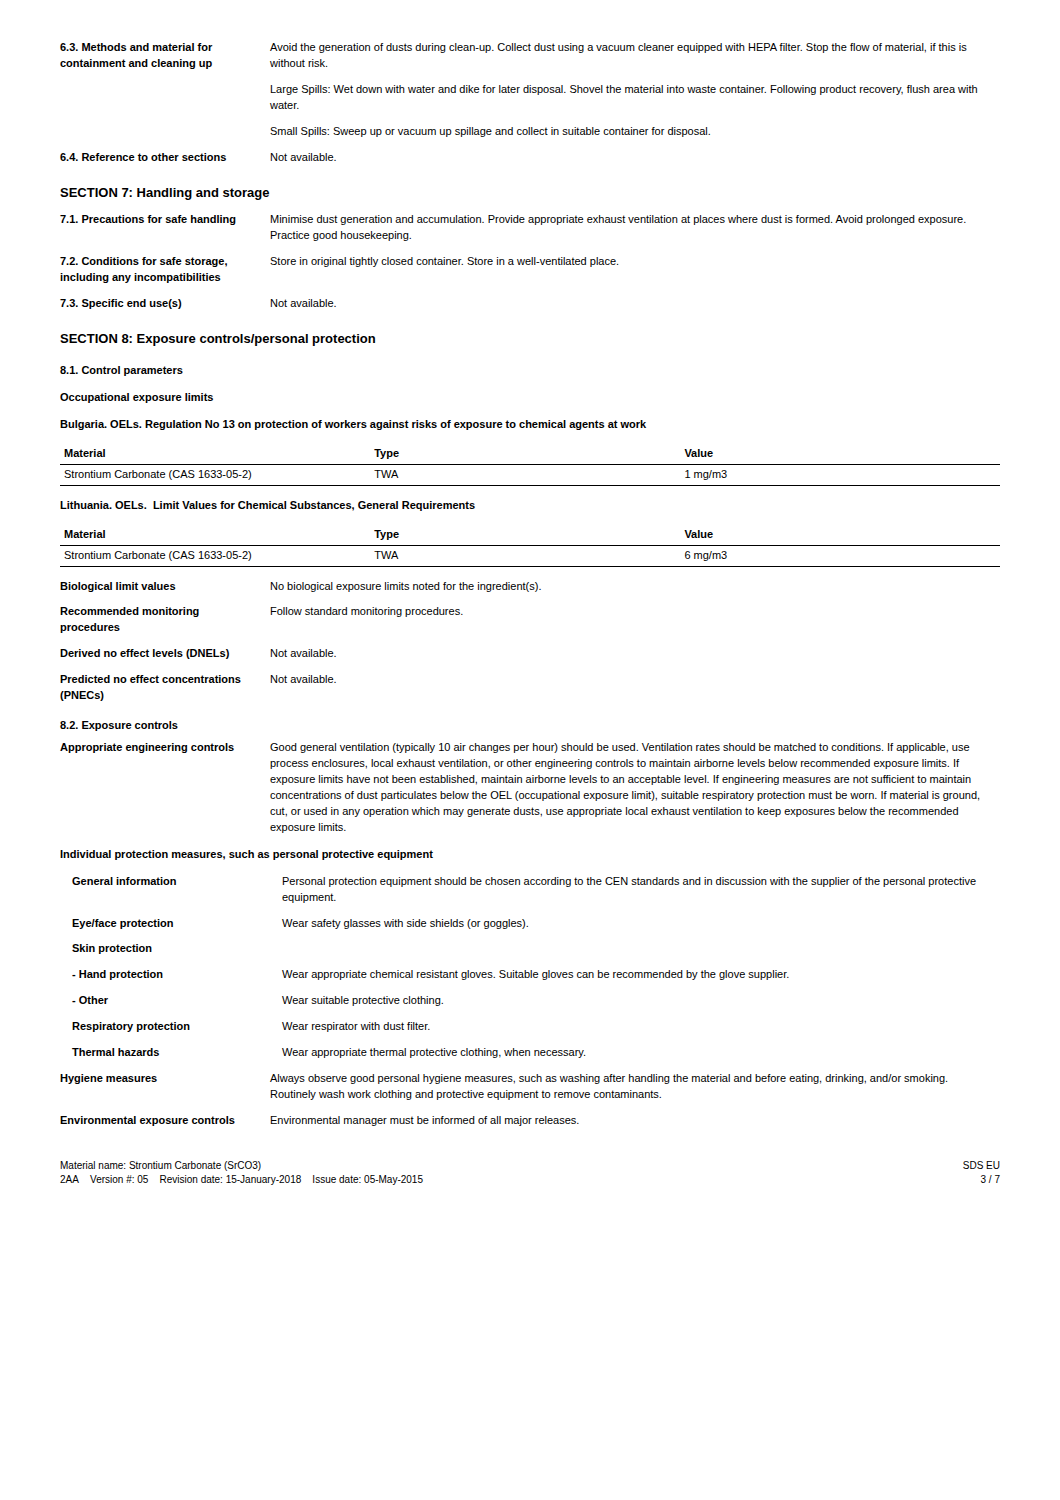6.3. Methods and material for containment and cleaning up
Avoid the generation of dusts during clean-up. Collect dust using a vacuum cleaner equipped with HEPA filter. Stop the flow of material, if this is without risk.
Large Spills: Wet down with water and dike for later disposal. Shovel the material into waste container. Following product recovery, flush area with water.
Small Spills: Sweep up or vacuum up spillage and collect in suitable container for disposal.
6.4. Reference to other sections
Not available.
SECTION 7: Handling and storage
7.1. Precautions for safe handling
Minimise dust generation and accumulation. Provide appropriate exhaust ventilation at places where dust is formed. Avoid prolonged exposure. Practice good housekeeping.
7.2. Conditions for safe storage, including any incompatibilities
Store in original tightly closed container. Store in a well-ventilated place.
7.3. Specific end use(s)
Not available.
SECTION 8: Exposure controls/personal protection
8.1. Control parameters
Occupational exposure limits
Bulgaria. OELs. Regulation No 13 on protection of workers against risks of exposure to chemical agents at work
| Material | Type | Value |
| --- | --- | --- |
| Strontium Carbonate (CAS 1633-05-2) | TWA | 1 mg/m3 |
Lithuania. OELs. Limit Values for Chemical Substances, General Requirements
| Material | Type | Value |
| --- | --- | --- |
| Strontium Carbonate (CAS 1633-05-2) | TWA | 6 mg/m3 |
Biological limit values
No biological exposure limits noted for the ingredient(s).
Recommended monitoring procedures
Follow standard monitoring procedures.
Derived no effect levels (DNELs)
Not available.
Predicted no effect concentrations (PNECs)
Not available.
8.2. Exposure controls
Appropriate engineering controls
Good general ventilation (typically 10 air changes per hour) should be used. Ventilation rates should be matched to conditions. If applicable, use process enclosures, local exhaust ventilation, or other engineering controls to maintain airborne levels below recommended exposure limits. If exposure limits have not been established, maintain airborne levels to an acceptable level. If engineering measures are not sufficient to maintain concentrations of dust particulates below the OEL (occupational exposure limit), suitable respiratory protection must be worn. If material is ground, cut, or used in any operation which may generate dusts, use appropriate local exhaust ventilation to keep exposures below the recommended exposure limits.
Individual protection measures, such as personal protective equipment
General information
Personal protection equipment should be chosen according to the CEN standards and in discussion with the supplier of the personal protective equipment.
Eye/face protection
Wear safety glasses with side shields (or goggles).
Skin protection
- Hand protection
Wear appropriate chemical resistant gloves. Suitable gloves can be recommended by the glove supplier.
- Other
Wear suitable protective clothing.
Respiratory protection
Wear respirator with dust filter.
Thermal hazards
Wear appropriate thermal protective clothing, when necessary.
Hygiene measures
Always observe good personal hygiene measures, such as washing after handling the material and before eating, drinking, and/or smoking. Routinely wash work clothing and protective equipment to remove contaminants.
Environmental exposure controls
Environmental manager must be informed of all major releases.
Material name: Strontium Carbonate (SrCO3)
2AA Version #: 05 Revision date: 15-January-2018 Issue date: 05-May-2015
SDS EU
3 / 7